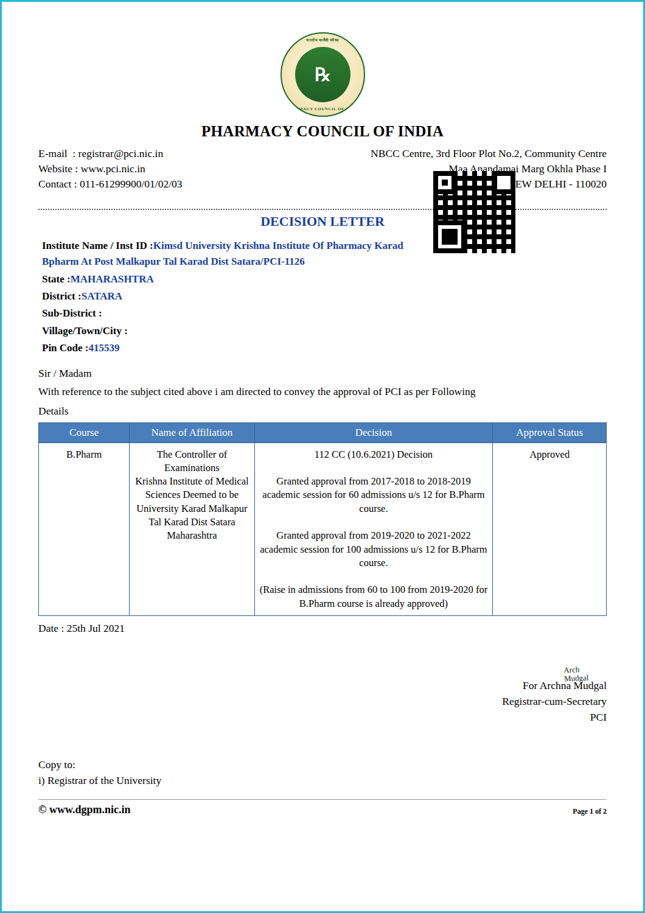भारतीय फार्मेसी परिषद
℞
PHARMACY COUNCIL OF INDIA
PHARMACY COUNCIL OF INDIA
| E-mail : registrar@pci.nic.in | NBCC Centre, 3rd Floor Plot No.2, Community Centre |
| Website : www.pci.nic.in | Maa Anandamai Marg Okhla Phase I |
| Contact : 011-61299900/01/02/03 | NEW DELHI - 110020 |
DECISION LETTER
Institute Name / Inst ID : Kimsd University Krishna Institute Of Pharmacy Karad Bpharm At Post Malkapur Tal Karad Dist Satara/PCI-1126
State : MAHARASHTRA
District : SATARA
Sub-District :
Village/Town/City :
Pin Code : 415539
Sir / Madam
With reference to the subject cited above i am directed to convey the approval of PCI as per Following
Details
| Course | Name of Affiliation | Decision | Approval Status |
| --- | --- | --- | --- |
| B.Pharm | The Controller of Examinations Krishna Institute of Medical Sciences Deemed to be University Karad Malkapur Tal Karad Dist Satara Maharashtra | 112 CC (10.6.2021) Decision Granted approval from 2017-2018 to 2018-2019 academic session for 60 admissions u/s 12 for B.Pharm course. Granted approval from 2019-2020 to 2021-2022 academic session for 100 admissions u/s 12 for B.Pharm course. (Raise in admissions from 60 to 100 from 2019-2020 for B.Pharm course is already approved) | Approved |
Date : 25th Jul 2021
Arch
Mudgal
For Archna Mudgal
Registrar-cum-Secretary
PCI
Copy to:
i) Registrar of the University
© www.dgpm.nic.in
Page 1 of 2